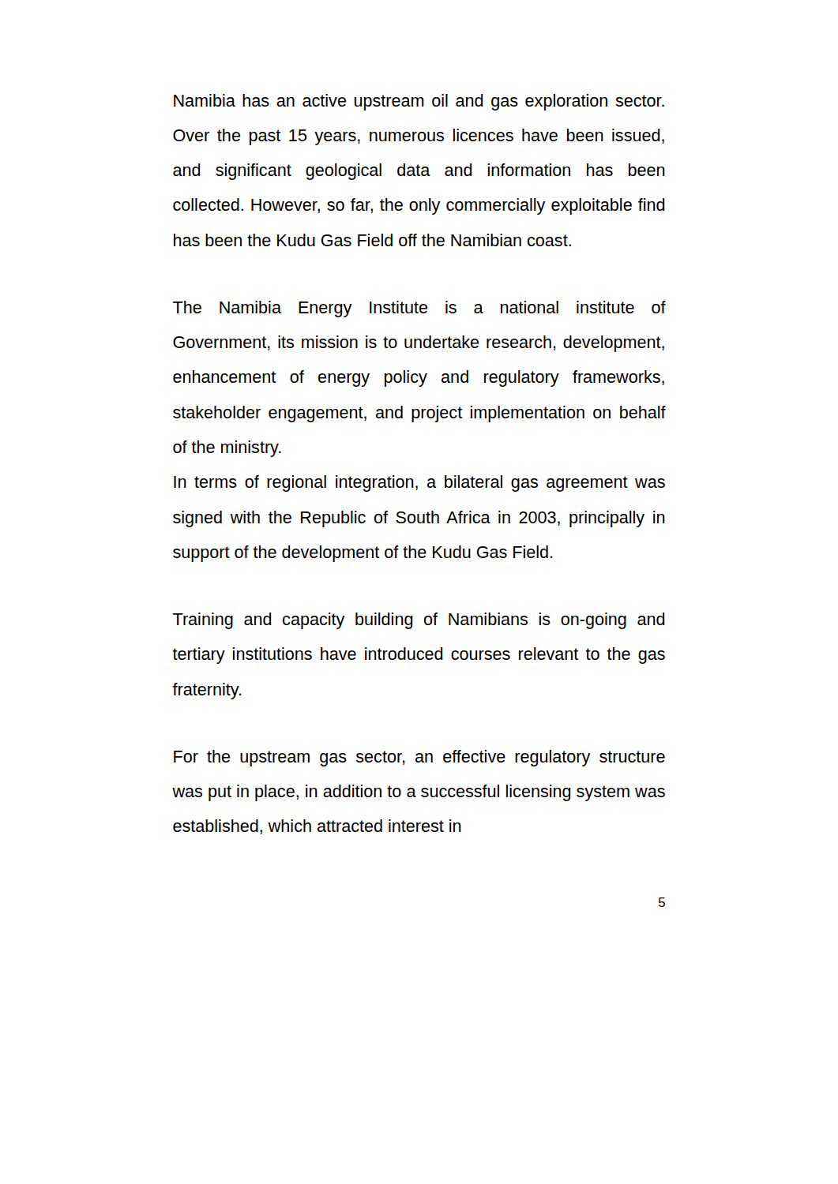Namibia has an active upstream oil and gas exploration sector. Over the past 15 years, numerous licences have been issued, and significant geological data and information has been collected. However, so far, the only commercially exploitable find has been the Kudu Gas Field off the Namibian coast.
The Namibia Energy Institute is a national institute of Government, its mission is to undertake research, development, enhancement of energy policy and regulatory frameworks, stakeholder engagement, and project implementation on behalf of the ministry.
In terms of regional integration, a bilateral gas agreement was signed with the Republic of South Africa in 2003, principally in support of the development of the Kudu Gas Field.
Training and capacity building of Namibians is on-going and tertiary institutions have introduced courses relevant to the gas fraternity.
For the upstream gas sector, an effective regulatory structure was put in place, in addition to a successful licensing system was established, which attracted interest in
5